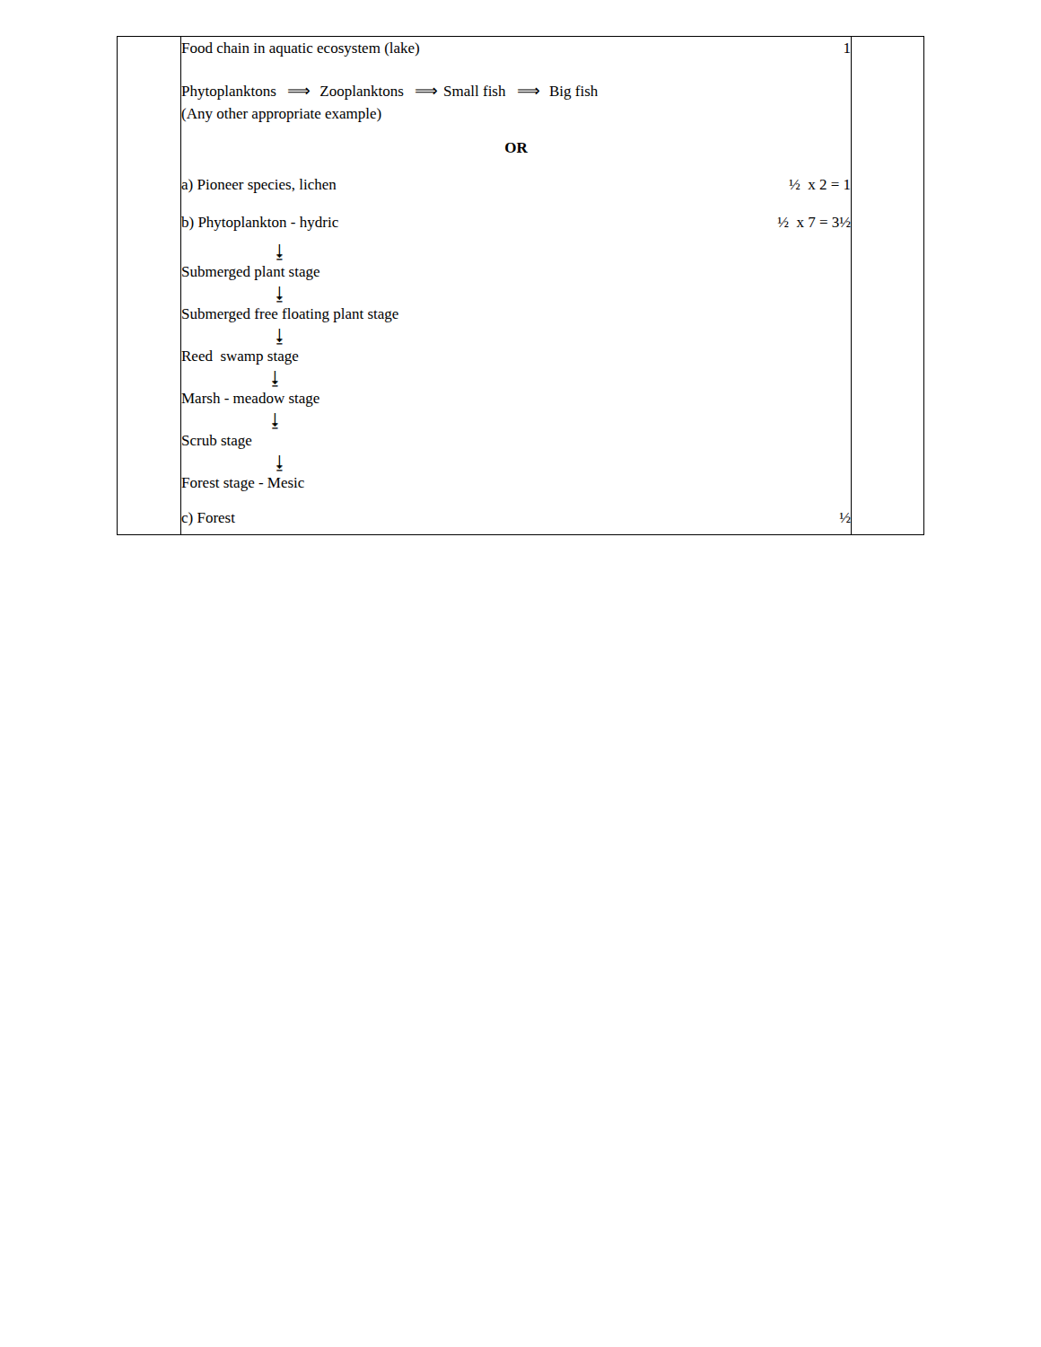| | 1 Food chain in aquatic ecosystem (lake) Phytoplanktons ⟹ Zooplanktons ⟹ Small fish ⟹ Big fish (Any other appropriate example) OR ½ x 2 = 1 a) Pioneer species, lichen ½ x 7 = 3½ b) Phytoplankton - hydric ⭳ Submerged plant stage ⭳ Submerged free floating plant stage ⭳ Reed swamp stage ⭳ Marsh - meadow stage ⭳ Scrub stage ⭳ Forest stage - Mesic ½ c) Forest | |